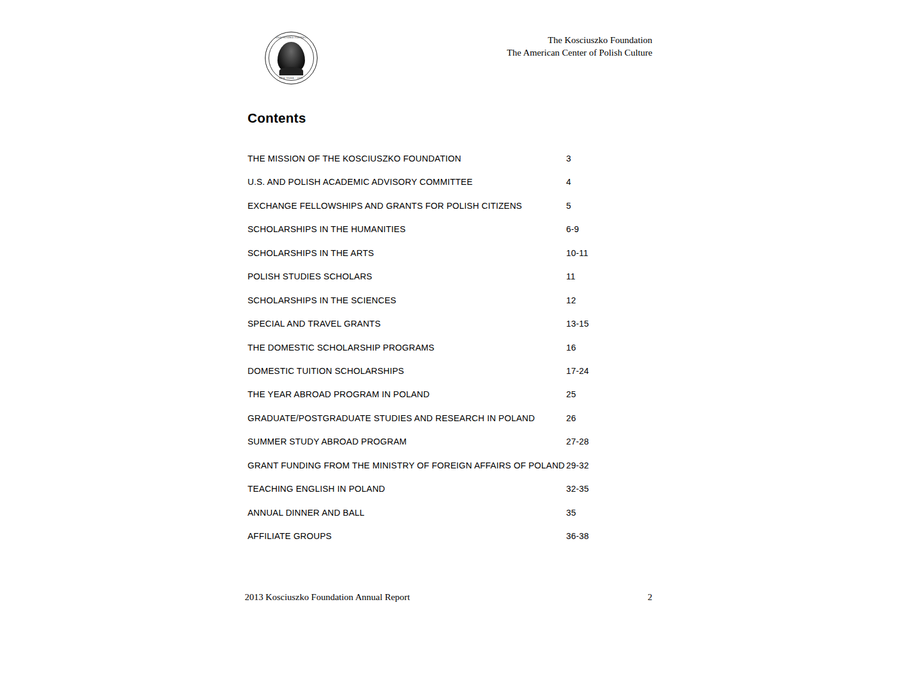THE KOSCIUSZKO FOUNDATION
NEW YORK · 1925
The Kosciuszko Foundation
The American Center of Polish Culture
Contents
The Mission of the Kosciuszko Foundation 3
U.S. and Polish Academic Advisory Committee 4
Exchange Fellowships and Grants for Polish Citizens 5
Scholarships in the Humanities 6-9
Scholarships in the Arts 10-11
Polish Studies Scholars 11
Scholarships in the Sciences 12
Special and Travel Grants 13-15
The Domestic Scholarship Programs 16
Domestic Tuition Scholarships 17-24
The Year Abroad Program in Poland 25
Graduate/Postgraduate Studies and Research in Poland 26
Summer Study Abroad Program 27-28
Grant Funding from the Ministry of Foreign Affairs of Poland 29-32
Teaching English in Poland 32-35
Annual Dinner and Ball 35
Affiliate Groups 36-38
2013 Kosciuszko Foundation Annual Report
2